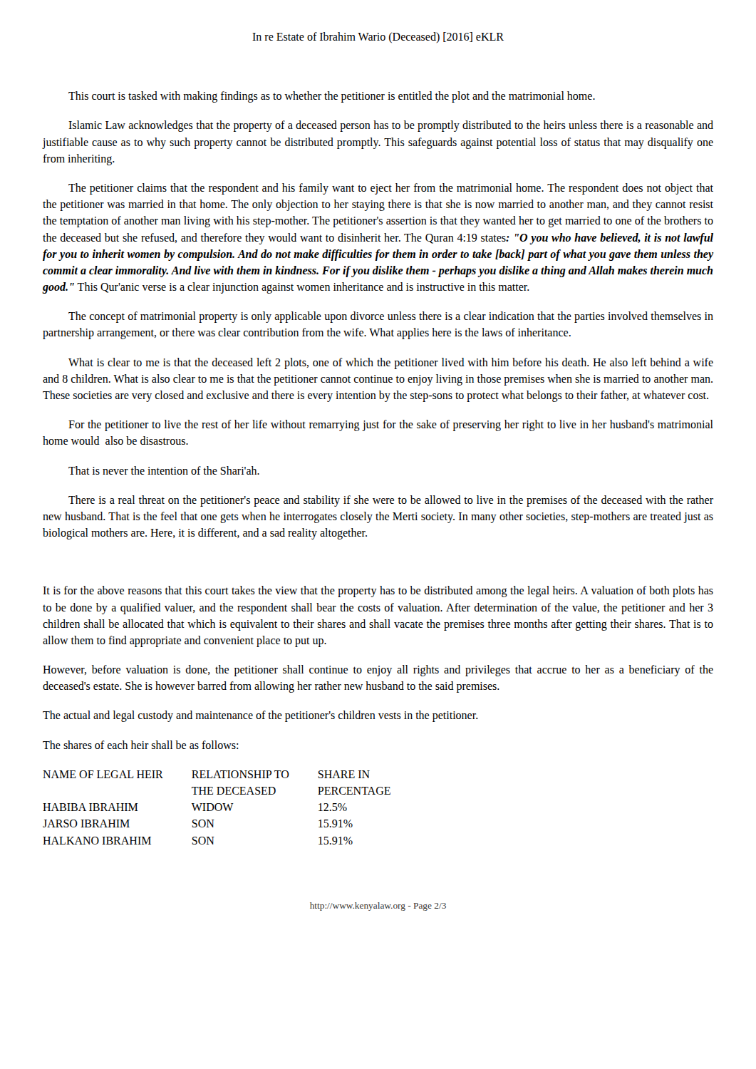In re Estate of Ibrahim Wario (Deceased) [2016] eKLR
This court is tasked with making findings as to whether the petitioner is entitled the plot and the matrimonial home.
Islamic Law acknowledges that the property of a deceased person has to be promptly distributed to the heirs unless there is a reasonable and justifiable cause as to why such property cannot be distributed promptly. This safeguards against potential loss of status that may disqualify one from inheriting.
The petitioner claims that the respondent and his family want to eject her from the matrimonial home. The respondent does not object that the petitioner was married in that home. The only objection to her staying there is that she is now married to another man, and they cannot resist the temptation of another man living with his step-mother. The petitioner's assertion is that they wanted her to get married to one of the brothers to the deceased but she refused, and therefore they would want to disinherit her. The Quran 4:19 states: "O you who have believed, it is not lawful for you to inherit women by compulsion. And do not make difficulties for them in order to take [back] part of what you gave them unless they commit a clear immorality. And live with them in kindness. For if you dislike them - perhaps you dislike a thing and Allah makes therein much good." This Qur'anic verse is a clear injunction against women inheritance and is instructive in this matter.
The concept of matrimonial property is only applicable upon divorce unless there is a clear indication that the parties involved themselves in partnership arrangement, or there was clear contribution from the wife. What applies here is the laws of inheritance.
What is clear to me is that the deceased left 2 plots, one of which the petitioner lived with him before his death. He also left behind a wife and 8 children. What is also clear to me is that the petitioner cannot continue to enjoy living in those premises when she is married to another man. These societies are very closed and exclusive and there is every intention by the step-sons to protect what belongs to their father, at whatever cost.
For the petitioner to live the rest of her life without remarrying just for the sake of preserving her right to live in her husband's matrimonial home would also be disastrous.
That is never the intention of the Shari'ah.
There is a real threat on the petitioner's peace and stability if she were to be allowed to live in the premises of the deceased with the rather new husband. That is the feel that one gets when he interrogates closely the Merti society. In many other societies, step-mothers are treated just as biological mothers are. Here, it is different, and a sad reality altogether.
It is for the above reasons that this court takes the view that the property has to be distributed among the legal heirs. A valuation of both plots has to be done by a qualified valuer, and the respondent shall bear the costs of valuation. After determination of the value, the petitioner and her 3 children shall be allocated that which is equivalent to their shares and shall vacate the premises three months after getting their shares. That is to allow them to find appropriate and convenient place to put up.
However, before valuation is done, the petitioner shall continue to enjoy all rights and privileges that accrue to her as a beneficiary of the deceased's estate. She is however barred from allowing her rather new husband to the said premises.
The actual and legal custody and maintenance of the petitioner's children vests in the petitioner.
The shares of each heir shall be as follows:
| NAME OF LEGAL HEIR | RELATIONSHIP TO | SHARE IN |
| --- | --- | --- |
| | THE DECEASED | PERCENTAGE |
| HABIBA IBRAHIM | WIDOW | 12.5% |
| JARSO IBRAHIM | SON | 15.91% |
| HALKANO IBRAHIM | SON | 15.91% |
http://www.kenyalaw.org - Page 2/3